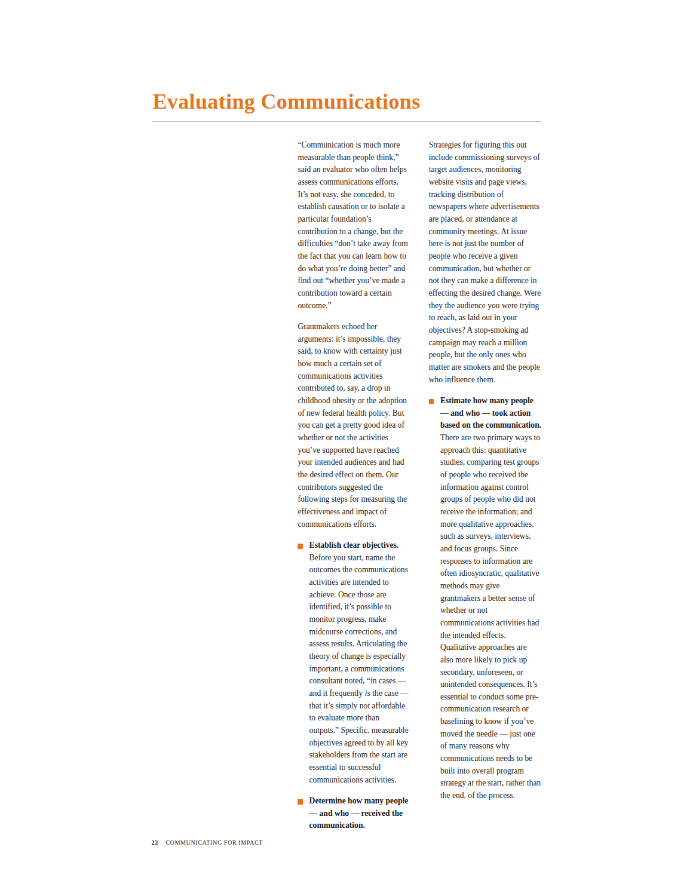Evaluating Communications
“Communication is much more measurable than people think,” said an evaluator who often helps assess communications efforts. It’s not easy, she conceded, to establish causation or to isolate a particular foundation’s contribution to a change, but the difficulties “don’t take away from the fact that you can learn how to do what you’re doing better” and find out “whether you’ve made a contribution toward a certain outcome.”
Grantmakers echoed her arguments: it’s impossible, they said, to know with certainty just how much a certain set of communications activities contributed to, say, a drop in childhood obesity or the adoption of new federal health policy. But you can get a pretty good idea of whether or not the activities you’ve supported have reached your intended audiences and had the desired effect on them. Our contributors suggested the following steps for measuring the effectiveness and impact of communications efforts.
Establish clear objectives. Before you start, name the outcomes the communications activities are intended to achieve. Once those are identified, it’s possible to monitor progress, make midcourse corrections, and assess results. Articulating the theory of change is especially important, a communications consultant noted, “in cases — and it frequently is the case — that it’s simply not affordable to evaluate more than outputs.” Specific, measurable objectives agreed to by all key stakeholders from the start are essential to successful communications activities.
Determine how many people — and who — received the communication.
Strategies for figuring this out include commissioning surveys of target audiences, monitoring website visits and page views, tracking distribution of newspapers where advertisements are placed, or attendance at community meetings. At issue here is not just the number of people who receive a given communication, but whether or not they can make a difference in effecting the desired change. Were they the audience you were trying to reach, as laid out in your objectives? A stop-smoking ad campaign may reach a million people, but the only ones who matter are smokers and the people who influence them.
Estimate how many people — and who — took action based on the communication. There are two primary ways to approach this: quantitative studies, comparing test groups of people who received the information against control groups of people who did not receive the information; and more qualitative approaches, such as surveys, interviews, and focus groups. Since responses to information are often idiosyncratic, qualitative methods may give grantmakers a better sense of whether or not communications activities had the intended effects. Qualitative approaches are also more likely to pick up secondary, unforeseen, or unintended consequences. It’s essential to conduct some pre-communication research or baselining to know if you’ve moved the needle — just one of many reasons why communications needs to be built into overall program strategy at the start, rather than the end, of the process.
22 COMMUNICATING FOR IMPACT